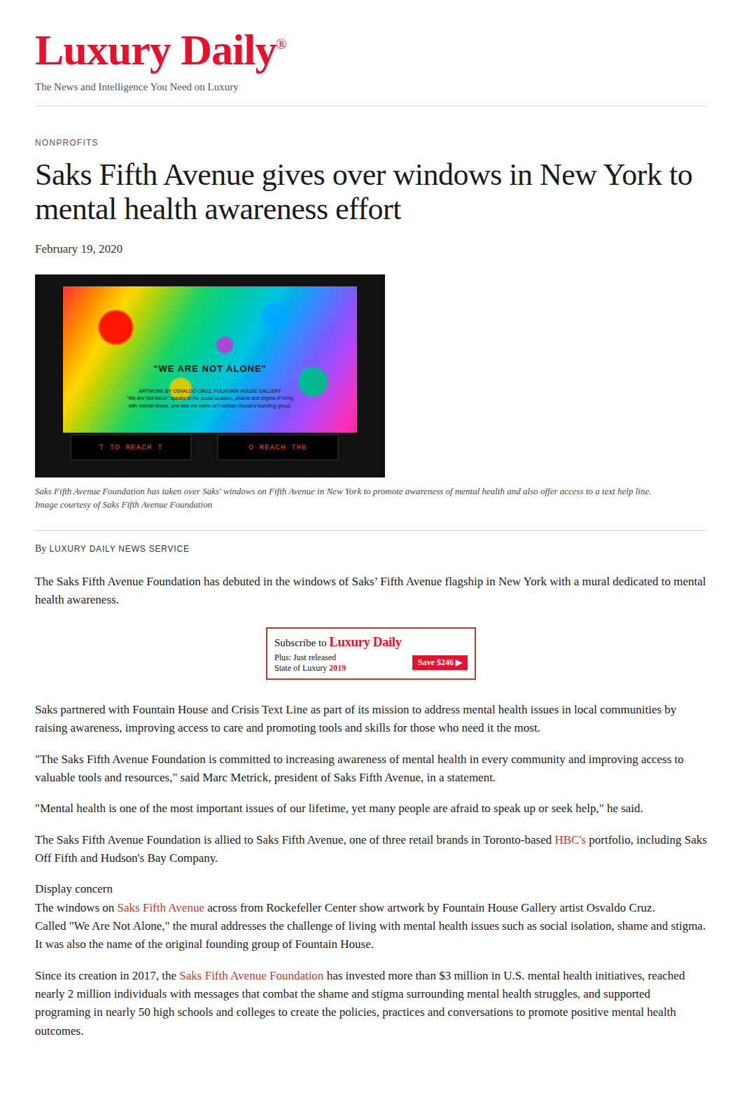Luxury Daily®
The News and Intelligence You Need on Luxury
Nonprofits
Saks Fifth Avenue gives over windows in New York to mental health awareness effort
February 19, 2020
"WE ARE NOT ALONE"
ARTWORK BY OSVALDO CRUZ, FOUNTAIN HOUSE GALLERY
"We Are Not Alone" speaks to the social isolation, shame and stigma of living
with mental illness, and was the name of Fountain House's founding group.
T TO REACH T
O REACH THE
Saks Fifth Avenue Foundation has taken over Saks' windows on Fifth Avenue in New York to promote awareness of mental health and also offer access to a text help line. Image courtesy of Saks Fifth Avenue Foundation
By LUXURY DAILY NEWS SERVICE
The Saks Fifth Avenue Foundation has debuted in the windows of Saks’ Fifth Avenue flagship in New York with a mural dedicated to mental health awareness.
Subscribe to Luxury Daily
Plus: Just released
State of Luxury 2019
Save $246 ▶
Saks partnered with Fountain House and Crisis Text Line as part of its mission to address mental health issues in local communities by raising awareness, improving access to care and promoting tools and skills for those who need it the most.
"The Saks Fifth Avenue Foundation is committed to increasing awareness of mental health in every community and improving access to valuable tools and resources," said Marc Metrick, president of Saks Fifth Avenue, in a statement.
"Mental health is one of the most important issues of our lifetime, yet many people are afraid to speak up or seek help," he said.
The Saks Fifth Avenue Foundation is allied to Saks Fifth Avenue, one of three retail brands in Toronto-based HBC's portfolio, including Saks Off Fifth and Hudson's Bay Company.
Display concern
The windows on Saks Fifth Avenue across from Rockefeller Center show artwork by Fountain House Gallery artist Osvaldo Cruz.
Called "We Are Not Alone," the mural addresses the challenge of living with mental health issues such as social isolation, shame and stigma. It was also the name of the original founding group of Fountain House.
Since its creation in 2017, the Saks Fifth Avenue Foundation has invested more than $3 million in U.S. mental health initiatives, reached nearly 2 million individuals with messages that combat the shame and stigma surrounding mental health struggles, and supported programing in nearly 50 high schools and colleges to create the policies, practices and conversations to promote positive mental health outcomes.